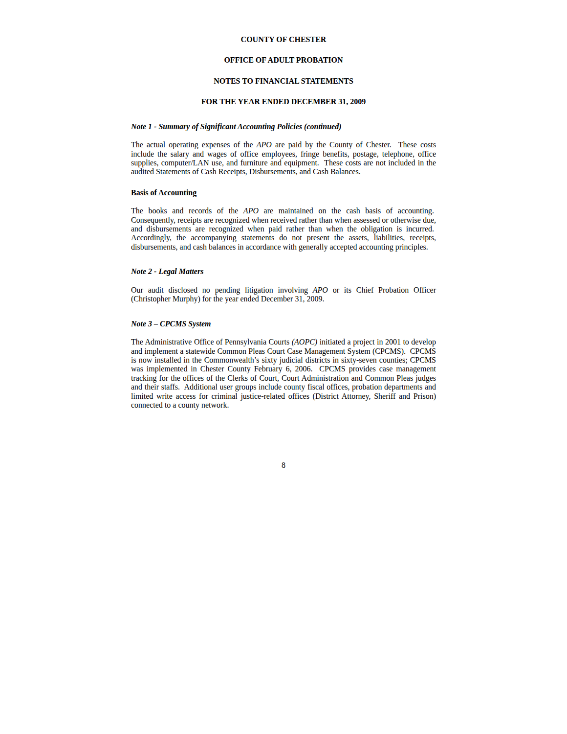COUNTY OF CHESTER
OFFICE OF ADULT PROBATION
NOTES TO FINANCIAL STATEMENTS
FOR THE YEAR ENDED DECEMBER 31, 2009
Note 1 - Summary of Significant Accounting Policies (continued)
The actual operating expenses of the APO are paid by the County of Chester. These costs include the salary and wages of office employees, fringe benefits, postage, telephone, office supplies, computer/LAN use, and furniture and equipment. These costs are not included in the audited Statements of Cash Receipts, Disbursements, and Cash Balances.
Basis of Accounting
The books and records of the APO are maintained on the cash basis of accounting. Consequently, receipts are recognized when received rather than when assessed or otherwise due, and disbursements are recognized when paid rather than when the obligation is incurred. Accordingly, the accompanying statements do not present the assets, liabilities, receipts, disbursements, and cash balances in accordance with generally accepted accounting principles.
Note 2 - Legal Matters
Our audit disclosed no pending litigation involving APO or its Chief Probation Officer (Christopher Murphy) for the year ended December 31, 2009.
Note 3 – CPCMS System
The Administrative Office of Pennsylvania Courts (AOPC) initiated a project in 2001 to develop and implement a statewide Common Pleas Court Case Management System (CPCMS). CPCMS is now installed in the Commonwealth’s sixty judicial districts in sixty-seven counties; CPCMS was implemented in Chester County February 6, 2006. CPCMS provides case management tracking for the offices of the Clerks of Court, Court Administration and Common Pleas judges and their staffs. Additional user groups include county fiscal offices, probation departments and limited write access for criminal justice-related offices (District Attorney, Sheriff and Prison) connected to a county network.
8